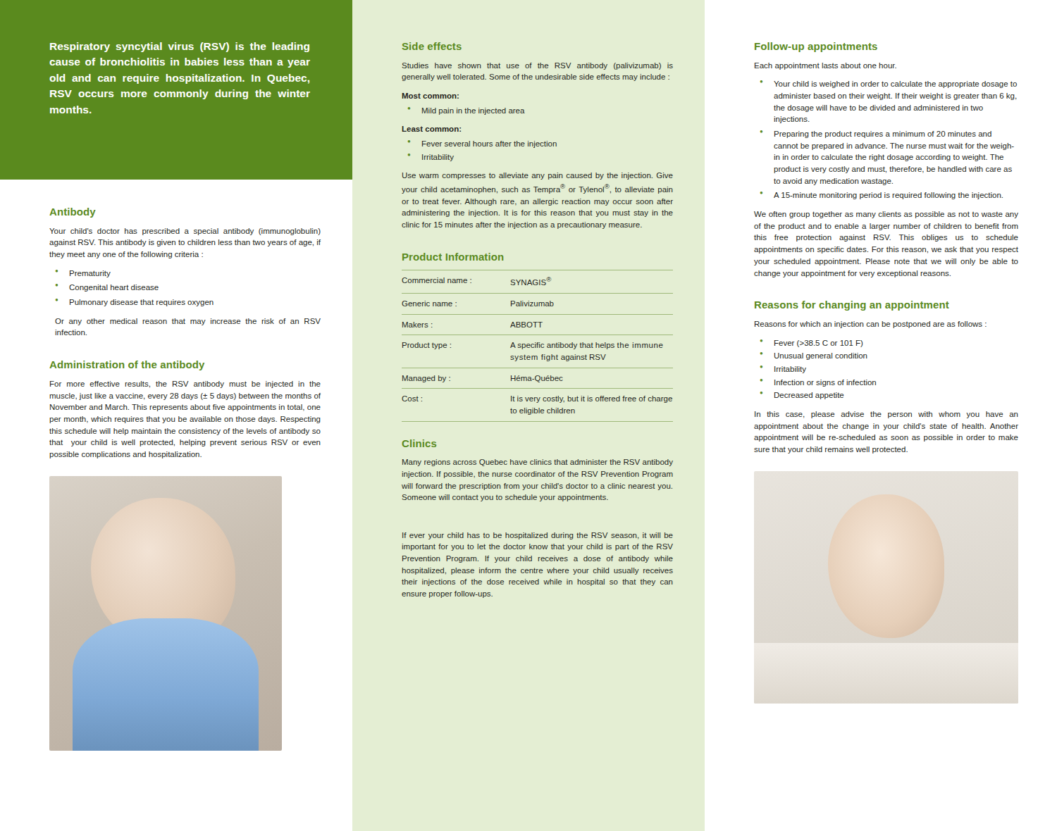Respiratory syncytial virus (RSV) is the leading cause of bronchiolitis in babies less than a year old and can require hospitalization. In Quebec, RSV occurs more commonly during the winter months.
Antibody
Your child's doctor has prescribed a special antibody (immunoglobulin) against RSV. This antibody is given to children less than two years of age, if they meet any one of the following criteria :
Prematurity
Congenital heart disease
Pulmonary disease that requires oxygen
Or any other medical reason that may increase the risk of an RSV infection.
Administration of the antibody
For more effective results, the RSV antibody must be injected in the muscle, just like a vaccine, every 28 days (± 5 days) between the months of November and March. This represents about five appointments in total, one per month, which requires that you be available on those days. Respecting this schedule will help maintain the consistency of the levels of antibody so that your child is well protected, helping prevent serious RSV or even possible complications and hospitalization.
Newborn receiving an intramuscular injection.
Side effects
Studies have shown that use of the RSV antibody (palivizumab) is generally well tolerated. Some of the undesirable side effects may include :
Most common:
Mild pain in the injected area
Least common:
Fever several hours after the injection
Irritability
Use warm compresses to alleviate any pain caused by the injection. Give your child acetaminophen, such as Tempra® or Tylenol®, to alleviate pain or to treat fever. Although rare, an allergic reaction may occur soon after administering the injection. It is for this reason that you must stay in the clinic for 15 minutes after the injection as a precautionary measure.
Product Information
| Commercial name : | SYNAGIS ® |
| Generic name : | Palivizumab |
| Makers : | ABBOTT |
| Product type : | A specific antibody that helps the immune system fight against RSV |
| Managed by : | Héma-Québec |
| Cost : | It is very costly, but it is offered free of charge to eligible children |
Clinics
Many regions across Quebec have clinics that administer the RSV antibody injection. If possible, the nurse coordinator of the RSV Prevention Program will forward the prescription from your child's doctor to a clinic nearest you. Someone will contact you to schedule your appointments.
If ever your child has to be hospitalized during the RSV season, it will be important for you to let the doctor know that your child is part of the RSV Prevention Program. If your child receives a dose of antibody while hospitalized, please inform the centre where your child usually receives their injections of the dose received while in hospital so that they can ensure proper follow-ups.
Follow-up appointments
Each appointment lasts about one hour.
Your child is weighed in order to calculate the appropriate dosage to administer based on their weight. If their weight is greater than 6 kg, the dosage will have to be divided and administered in two injections.
Preparing the product requires a minimum of 20 minutes and cannot be prepared in advance. The nurse must wait for the weigh-in in order to calculate the right dosage according to weight. The product is very costly and must, therefore, be handled with care as to avoid any medication wastage.
A 15-minute monitoring period is required following the injection.
We often group together as many clients as possible as not to waste any of the product and to enable a larger number of children to benefit from this free protection against RSV. This obliges us to schedule appointments on specific dates. For this reason, we ask that you respect your scheduled appointment. Please note that we will only be able to change your appointment for very exceptional reasons.
Reasons for changing an appointment
Reasons for which an injection can be postponed are as follows :
Fever (>38.5 C or 101 F)
Unusual general condition
Irritability
Infection or signs of infection
Decreased appetite
In this case, please advise the person with whom you have an appointment about the change in your child's state of health. Another appointment will be re-scheduled as soon as possible in order to make sure that your child remains well protected.
Baby lying down looking at the camera.